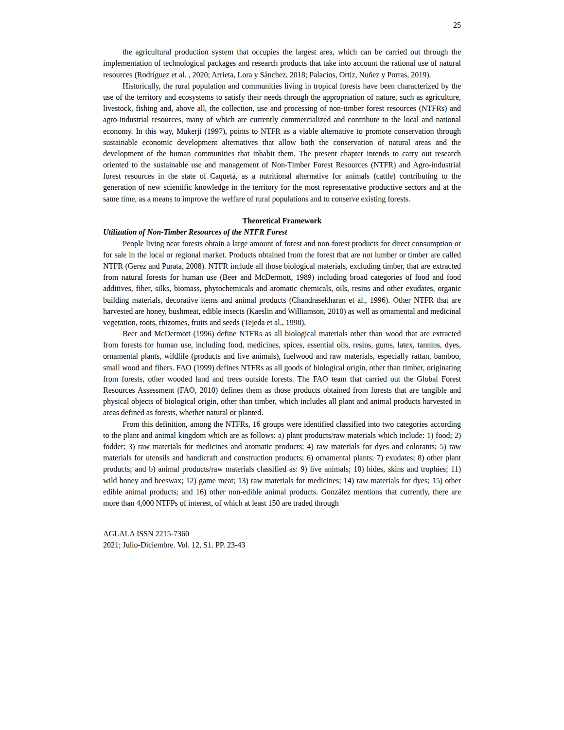25
the agricultural production system that occupies the largest area, which can be carried out through the implementation of technological packages and research products that take into account the rational use of natural resources (Rodríguez et al. , 2020; Arrieta, Lora y Sánchez, 2018; Palacios, Ortiz, Nuñez y Porras, 2019).
Historically, the rural population and communities living in tropical forests have been characterized by the use of the territory and ecosystems to satisfy their needs through the appropriation of nature, such as agriculture, livestock, fishing and, above all, the collection, use and processing of non-timber forest resources (NTFRs) and agro-industrial resources, many of which are currently commercialized and contribute to the local and national economy. In this way, Mukerji (1997), points to NTFR as a viable alternative to promote conservation through sustainable economic development alternatives that allow both the conservation of natural areas and the development of the human communities that inhabit them. The present chapter intends to carry out research oriented to the sustainable use and management of Non-Timber Forest Resources (NTFR) and Agro-industrial forest resources in the state of Caquetá, as a nutritional alternative for animals (cattle) contributing to the generation of new scientific knowledge in the territory for the most representative productive sectors and at the same time, as a means to improve the welfare of rural populations and to conserve existing forests.
Theoretical Framework
Utilization of Non-Timber Resources of the NTFR Forest
People living near forests obtain a large amount of forest and non-forest products for direct consumption or for sale in the local or regional market. Products obtained from the forest that are not lumber or timber are called NTFR (Gerez and Purata, 2008). NTFR include all those biological materials, excluding timber, that are extracted from natural forests for human use (Beer and McDermott, 1989) including broad categories of food and food additives, fiber, silks, biomass, phytochemicals and aromatic chemicals, oils, resins and other exudates, organic building materials, decorative items and animal products (Chandrasekharan et al., 1996). Other NTFR that are harvested are honey, bushmeat, edible insects (Kaeslin and Williamson, 2010) as well as ornamental and medicinal vegetation, roots, rhizomes, fruits and seeds (Tejeda et al., 1998).
Beer and McDermott (1996) define NTFRs as all biological materials other than wood that are extracted from forests for human use, including food, medicines, spices, essential oils, resins, gums, latex, tannins, dyes, ornamental plants, wildlife (products and live animals), fuelwood and raw materials, especially rattan, bamboo, small wood and fibers. FAO (1999) defines NTFRs as all goods of biological origin, other than timber, originating from forests, other wooded land and trees outside forests. The FAO team that carried out the Global Forest Resources Assessment (FAO, 2010) defines them as those products obtained from forests that are tangible and physical objects of biological origin, other than timber, which includes all plant and animal products harvested in areas defined as forests, whether natural or planted.
From this definition, among the NTFRs, 16 groups were identified classified into two categories according to the plant and animal kingdom which are as follows: a) plant products/raw materials which include: 1) food; 2) fodder; 3) raw materials for medicines and aromatic products; 4) raw materials for dyes and colorants; 5) raw materials for utensils and handicraft and construction products; 6) ornamental plants; 7) exudates; 8) other plant products; and b) animal products/raw materials classified as: 9) live animals; 10) hides, skins and trophies; 11) wild honey and beeswax; 12) game meat; 13) raw materials for medicines; 14) raw materials for dyes; 15) other edible animal products; and 16) other non-edible animal products. González mentions that currently, there are more than 4,000 NTFPs of interest, of which at least 150 are traded through
AGLALA ISSN 2215-7360
2021; Julio-Diciembre. Vol. 12, S1. PP. 23-43